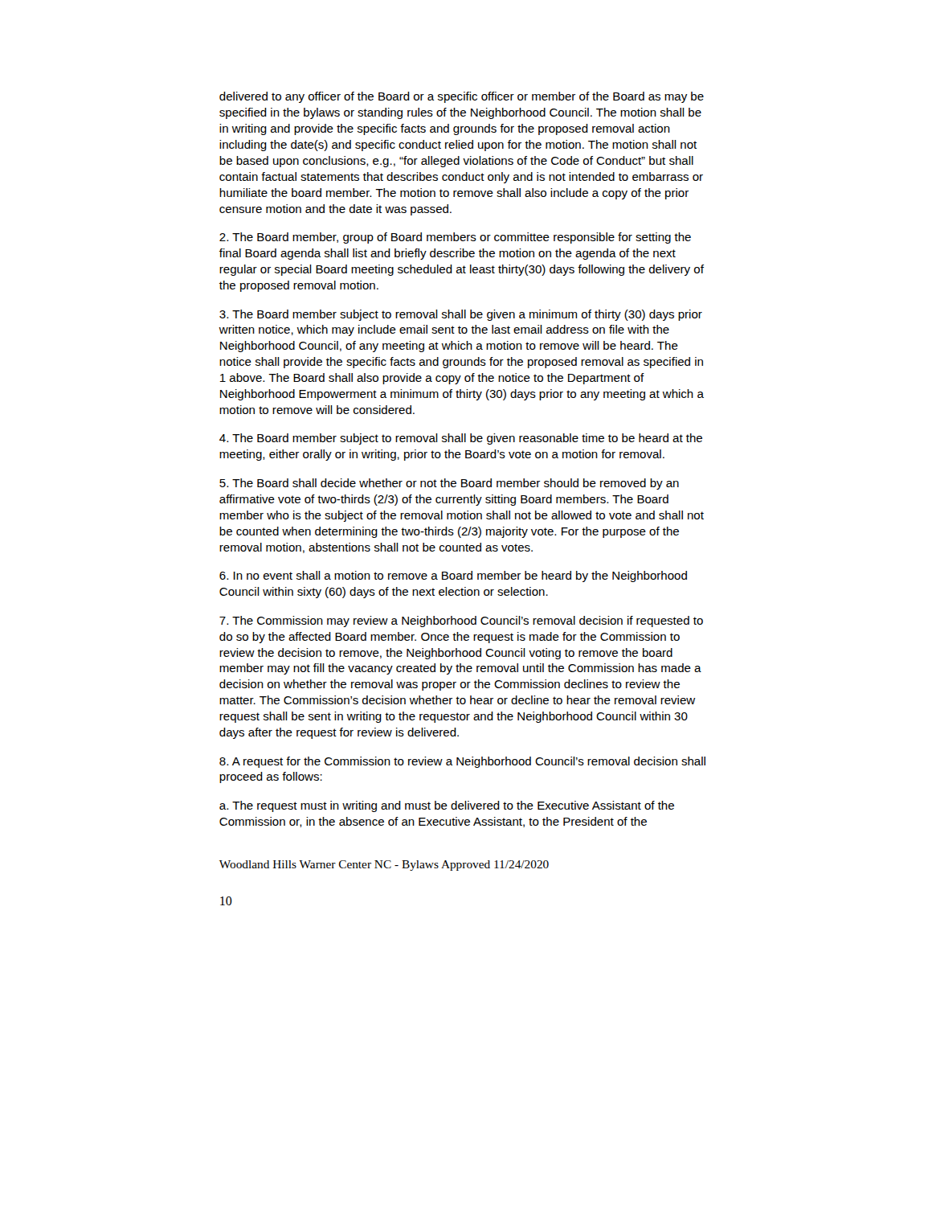delivered to any officer of the Board or a specific officer or member of the Board as may be specified in the bylaws or standing rules of the Neighborhood Council. The motion shall be in writing and provide the specific facts and grounds for the proposed removal action including the date(s) and specific conduct relied upon for the motion. The motion shall not be based upon conclusions, e.g., “for alleged violations of the Code of Conduct” but shall contain factual statements that describes conduct only and is not intended to embarrass or humiliate the board member. The motion to remove shall also include a copy of the prior censure motion and the date it was passed.
2. The Board member, group of Board members or committee responsible for setting the final Board agenda shall list and briefly describe the motion on the agenda of the next regular or special Board meeting scheduled at least thirty(30) days following the delivery of the proposed removal motion.
3. The Board member subject to removal shall be given a minimum of thirty (30) days prior written notice, which may include email sent to the last email address on file with the Neighborhood Council, of any meeting at which a motion to remove will be heard. The notice shall provide the specific facts and grounds for the proposed removal as specified in 1 above. The Board shall also provide a copy of the notice to the Department of Neighborhood Empowerment a minimum of thirty (30) days prior to any meeting at which a motion to remove will be considered.
4. The Board member subject to removal shall be given reasonable time to be heard at the meeting, either orally or in writing, prior to the Board’s vote on a motion for removal.
5. The Board shall decide whether or not the Board member should be removed by an affirmative vote of two-thirds (2/3) of the currently sitting Board members. The Board member who is the subject of the removal motion shall not be allowed to vote and shall not be counted when determining the two-thirds (2/3) majority vote. For the purpose of the removal motion, abstentions shall not be counted as votes.
6. In no event shall a motion to remove a Board member be heard by the Neighborhood Council within sixty (60) days of the next election or selection.
7. The Commission may review a Neighborhood Council’s removal decision if requested to do so by the affected Board member. Once the request is made for the Commission to review the decision to remove, the Neighborhood Council voting to remove the board member may not fill the vacancy created by the removal until the Commission has made a decision on whether the removal was proper or the Commission declines to review the matter. The Commission’s decision whether to hear or decline to hear the removal review request shall be sent in writing to the requestor and the Neighborhood Council within 30 days after the request for review is delivered.
8. A request for the Commission to review a Neighborhood Council’s removal decision shall proceed as follows:
a. The request must in writing and must be delivered to the Executive Assistant of the Commission or, in the absence of an Executive Assistant, to the President of the
Woodland Hills Warner Center NC - Bylaws Approved 11/24/2020
10